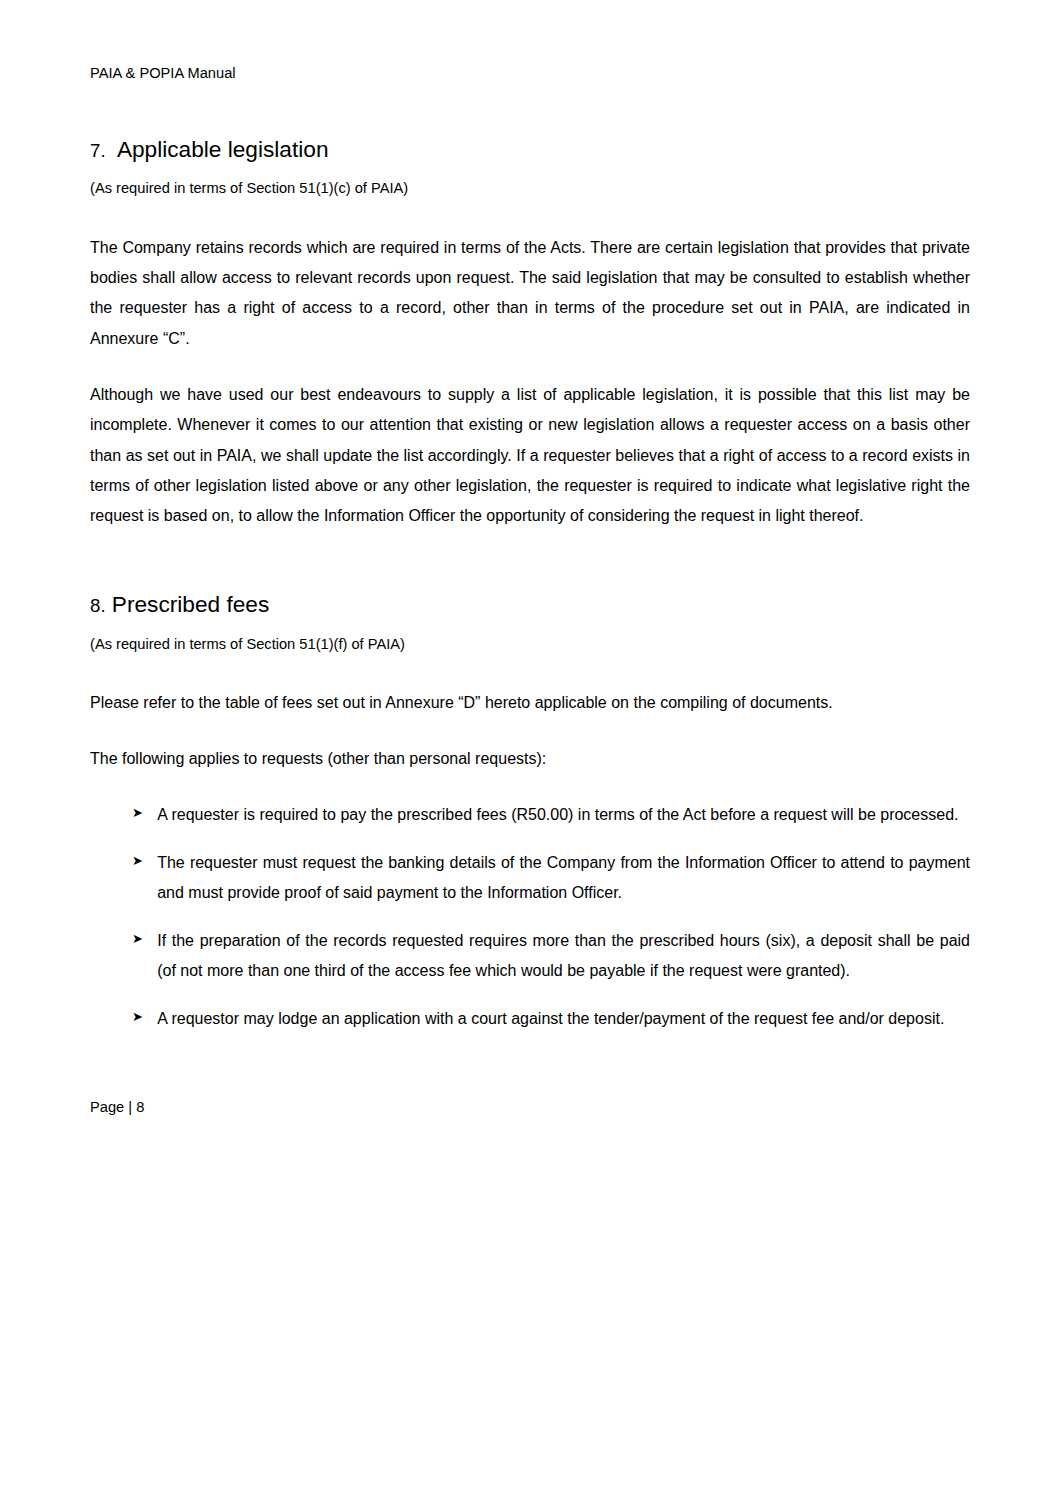PAIA & POPIA Manual
7. Applicable legislation
(As required in terms of Section 51(1)(c) of PAIA)
The Company retains records which are required in terms of the Acts. There are certain legislation that provides that private bodies shall allow access to relevant records upon request. The said legislation that may be consulted to establish whether the requester has a right of access to a record, other than in terms of the procedure set out in PAIA, are indicated in Annexure “C”.
Although we have used our best endeavours to supply a list of applicable legislation, it is possible that this list may be incomplete. Whenever it comes to our attention that existing or new legislation allows a requester access on a basis other than as set out in PAIA, we shall update the list accordingly. If a requester believes that a right of access to a record exists in terms of other legislation listed above or any other legislation, the requester is required to indicate what legislative right the request is based on, to allow the Information Officer the opportunity of considering the request in light thereof.
8. Prescribed fees
(As required in terms of Section 51(1)(f) of PAIA)
Please refer to the table of fees set out in Annexure “D” hereto applicable on the compiling of documents.
The following applies to requests (other than personal requests):
A requester is required to pay the prescribed fees (R50.00) in terms of the Act before a request will be processed.
The requester must request the banking details of the Company from the Information Officer to attend to payment and must provide proof of said payment to the Information Officer.
If the preparation of the records requested requires more than the prescribed hours (six), a deposit shall be paid (of not more than one third of the access fee which would be payable if the request were granted).
A requestor may lodge an application with a court against the tender/payment of the request fee and/or deposit.
Page | 8